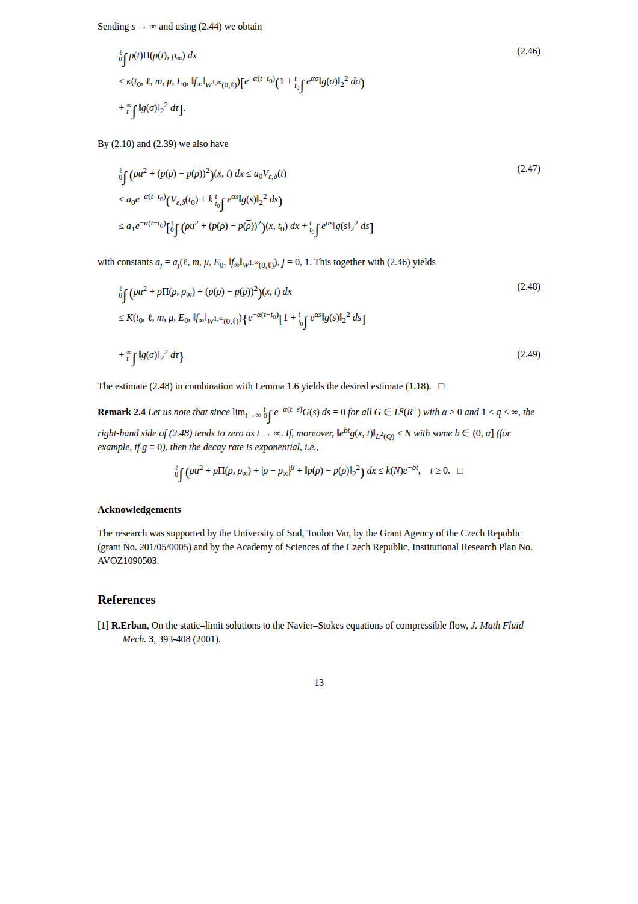Sending s → ∞ and using (2.44) we obtain
ℓ 0∫ ρ(t)Π(ρ(t), ρ∞) dx
≤ κ(t0, ℓ, m, μ, E0, ‖f∞‖W1,∞(0,ℓ))[e−α(t−t0)(1 + tt0∫ eασ‖g(σ)‖22 dσ)
+ ∞t∫ ‖g(σ)‖22 dτ].
(2.46)
By (2.10) and (2.39) we also have
ℓ 0∫ (ρu2 + (p(ρ) − p(ρ))2)(x, t) dx ≤ a0Vε,δ(t)
≤ a0e−α(t−t0)(Vε,δ(t0) + k tt0∫ eαs‖g(s)‖22 ds)
≤ a1e−α(t−t0)[ℓ 0∫ (ρu2 + (p(ρ) − p(ρ))2)(x, t0) dx + tt0∫ eαs‖g(s‖22 ds]
(2.47)
with constants aj = aj(ℓ, m, μ, E0, ‖f∞‖W1,∞(0,ℓ)), j = 0, 1. This together with (2.46) yields
ℓ 0∫ (ρu2 + ρ Π(ρ, ρ∞) + (p(ρ) − p(ρ))2)(x, t) dx
≤ K(t0, ℓ, m, μ, E0, ‖f∞‖W1,∞(0,ℓ)){e−α(t−t0)[1 + tt0∫ eαs‖g(s)‖22 ds]
(2.48)
+ ∞t∫ ‖g(σ)‖22 dτ}
(2.49)
The estimate (2.48) in combination with Lemma 1.6 yields the desired estimate (1.18). □
Remark 2.4 Let us note that since limt→∞ t 0∫ e−α(t−s)G(s) ds = 0 for all G ∈ Lq(R+) with α > 0 and 1 ≤ q < ∞, the right-hand side of (2.48) tends to zero as t → ∞. If, moreover, ‖ebtg(x, t)‖L2(Q) ≤ N with some b ∈ (0, α] (for example, if g ≡ 0), then the decay rate is exponential, i.e.,
ℓ 0∫ (ρu2 + ρ Π(ρ, ρ∞) + |ρ − ρ∞|β + ‖p(ρ) − p(ρ)‖22) dx ≤ k(N)e−bt, t ≥ 0. □
Acknowledgements
The research was supported by the University of Sud, Toulon Var, by the Grant Agency of the Czech Republic (grant No. 201/05/0005) and by the Academy of Sciences of the Czech Republic, Institutional Research Plan No. AVOZ1090503.
References
[1] R.Erban, On the static–limit solutions to the Navier–Stokes equations of compressible flow, J. Math Fluid Mech. 3, 393-408 (2001).
13